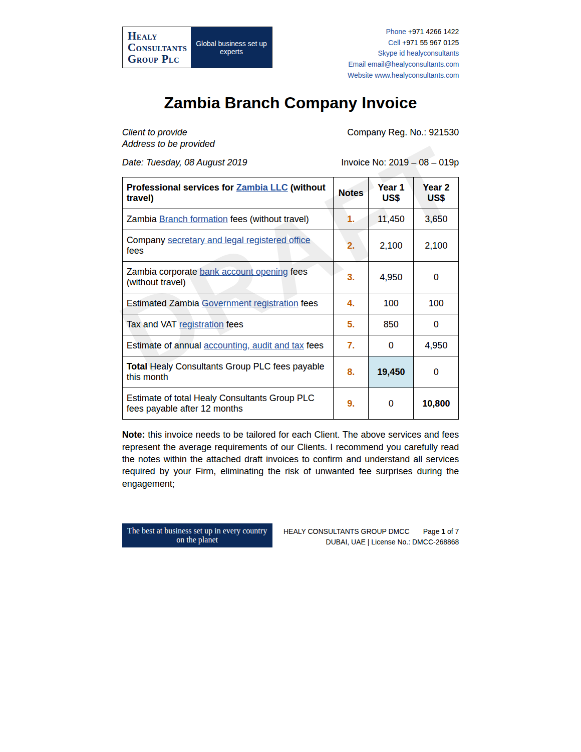DRAFT
HEALY
CONSULTANTS
GROUP PLC
Global business set up experts
Phone +971 4266 1422
Cell +971 55 967 0125
Skype id healyconsultants
Email email@healyconsultants.com
Website www.healyconsultants.com
Zambia Branch Company Invoice
Client to provide
Company Reg. No.: 921530
Address to be provided
Date: Tuesday, 08 August 2019
Invoice No: 2019 – 08 – 019p
| Professional services for Zambia LLC (without travel) | Notes | Year 1 US$ | Year 2 US$ |
| --- | --- | --- | --- |
| Zambia Branch formation fees (without travel) | 1. | 11,450 | 3,650 |
| Company secretary and legal registered office fees | 2. | 2,100 | 2,100 |
| Zambia corporate bank account opening fees (without travel) | 3. | 4,950 | 0 |
| Estimated Zambia Government registration fees | 4. | 100 | 100 |
| Tax and VAT registration fees | 5. | 850 | 0 |
| Estimate of annual accounting, audit and tax fees | 7. | 0 | 4,950 |
| Total Healy Consultants Group PLC fees payable this month | 8. | 19,450 | 0 |
| Estimate of total Healy Consultants Group PLC fees payable after 12 months | 9. | 0 | 10,800 |
Note: this invoice needs to be tailored for each Client. The above services and fees represent the average requirements of our Clients. I recommend you carefully read the notes within the attached draft invoices to confirm and understand all services required by your Firm, eliminating the risk of unwanted fee surprises during the engagement;
The best at business set up in every country on the planet
HEALY CONSULTANTS GROUP DMCC Page 1 of 7
DUBAI, UAE | License No.: DMCC-268868